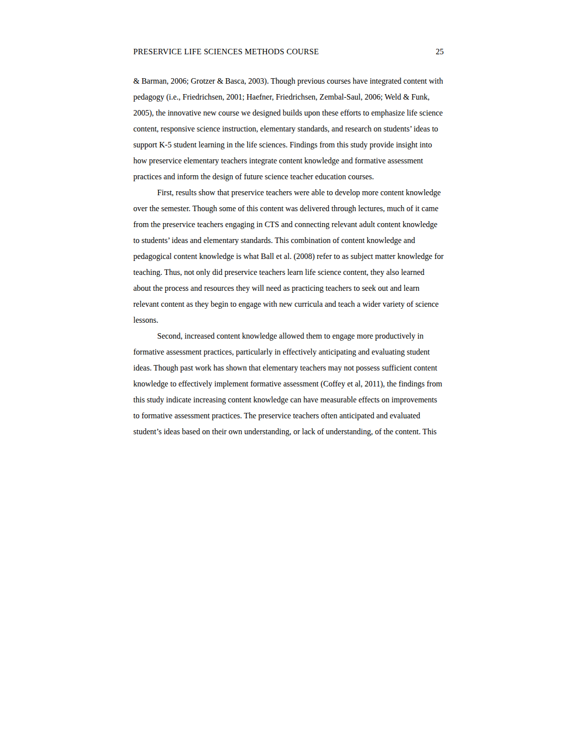Preservice Life Sciences Methods Course 25
& Barman, 2006; Grotzer & Basca, 2003). Though previous courses have integrated content with pedagogy (i.e., Friedrichsen, 2001; Haefner, Friedrichsen, Zembal-Saul, 2006; Weld & Funk, 2005), the innovative new course we designed builds upon these efforts to emphasize life science content, responsive science instruction, elementary standards, and research on students’ ideas to support K-5 student learning in the life sciences. Findings from this study provide insight into how preservice elementary teachers integrate content knowledge and formative assessment practices and inform the design of future science teacher education courses.
First, results show that preservice teachers were able to develop more content knowledge over the semester. Though some of this content was delivered through lectures, much of it came from the preservice teachers engaging in CTS and connecting relevant adult content knowledge to students’ ideas and elementary standards. This combination of content knowledge and pedagogical content knowledge is what Ball et al. (2008) refer to as subject matter knowledge for teaching. Thus, not only did preservice teachers learn life science content, they also learned about the process and resources they will need as practicing teachers to seek out and learn relevant content as they begin to engage with new curricula and teach a wider variety of science lessons.
Second, increased content knowledge allowed them to engage more productively in formative assessment practices, particularly in effectively anticipating and evaluating student ideas. Though past work has shown that elementary teachers may not possess sufficient content knowledge to effectively implement formative assessment (Coffey et al, 2011), the findings from this study indicate increasing content knowledge can have measurable effects on improvements to formative assessment practices. The preservice teachers often anticipated and evaluated student’s ideas based on their own understanding, or lack of understanding, of the content. This